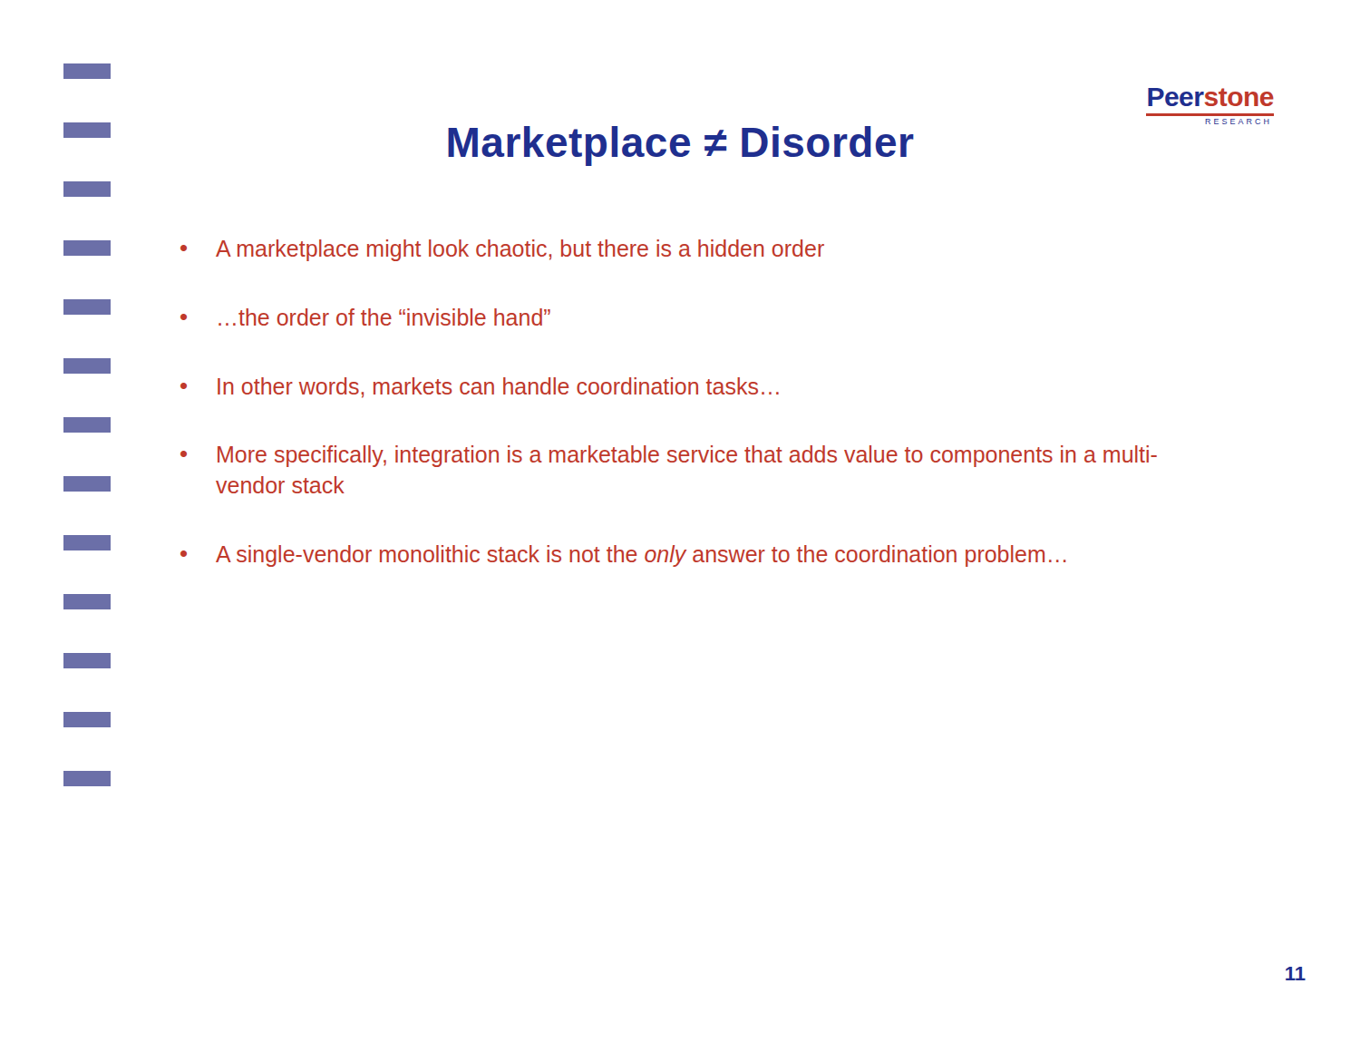Peer stone
RESEARCH
Marketplace ≠ Disorder
A marketplace might look chaotic, but there is a hidden order
…the order of the “invisible hand”
In other words, markets can handle coordination tasks…
More specifically, integration is a marketable service that adds value to components in a multi-vendor stack
A single-vendor monolithic stack is not the only answer to the coordination problem…
11